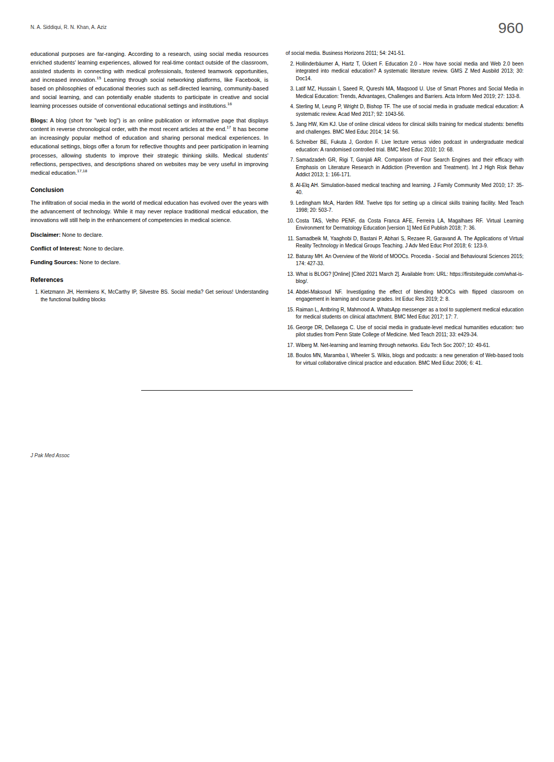N. A. Siddiqui, R. N. Khan, A. Aziz
960
educational purposes are far-ranging. According to a research, using social media resources enriched students' learning experiences, allowed for real-time contact outside of the classroom, assisted students in connecting with medical professionals, fostered teamwork opportunities, and increased innovation.15 Learning through social networking platforms, like Facebook, is based on philosophies of educational theories such as self-directed learning, community-based and social learning, and can potentially enable students to participate in creative and social learning processes outside of conventional educational settings and institutions.16
Blogs: A blog (short for "web log") is an online publication or informative page that displays content in reverse chronological order, with the most recent articles at the end.17 It has become an increasingly popular method of education and sharing personal medical experiences. In educational settings, blogs offer a forum for reflective thoughts and peer participation in learning processes, allowing students to improve their strategic thinking skills. Medical students' reflections, perspectives, and descriptions shared on websites may be very useful in improving medical education.17,18
Conclusion
The infiltration of social media in the world of medical education has evolved over the years with the advancement of technology. While it may never replace traditional medical education, the innovations will still help in the enhancement of competencies in medical science.
Disclaimer: None to declare.
Conflict of Interest: None to declare.
Funding Sources: None to declare.
References
Kietzmann JH, Hermkens K, McCarthy IP, Silvestre BS. Social media? Get serious! Understanding the functional building blocks
of social media. Business Horizons 2011; 54: 241-51.
Hollinderbäumer A, Hartz T, Ückert F. Education 2.0 - How have social media and Web 2.0 been integrated into medical education? A systematic literature review. GMS Z Med Ausbild 2013; 30: Doc14.
Latif MZ, Hussain I, Saeed R, Qureshi MA, Maqsood U. Use of Smart Phones and Social Media in Medical Education: Trends, Advantages, Challenges and Barriers. Acta Inform Med 2019; 27: 133-8.
Sterling M, Leung P, Wright D, Bishop TF. The use of social media in graduate medical education: A systematic review. Acad Med 2017; 92: 1043-56.
Jang HW, Kim KJ. Use of online clinical videos for clinical skills training for medical students: benefits and challenges. BMC Med Educ 2014; 14: 56.
Schreiber BE, Fukuta J, Gordon F. Live lecture versus video podcast in undergraduate medical education: A randomised controlled trial. BMC Med Educ 2010; 10: 68.
Samadzadeh GR, Rigi T, Ganjali AR. Comparison of Four Search Engines and their efficacy with Emphasis on Literature Research in Addiction (Prevention and Treatment). Int J High Risk Behav Addict 2013; 1: 166-171.
Al-Elq AH. Simulation-based medical teaching and learning. J Family Community Med 2010; 17: 35-40.
Ledingham McA, Harden RM. Twelve tips for setting up a clinical skills training facility. Med Teach 1998; 20: 503-7.
Costa TAS, Velho PENF, da Costa Franca AFE, Ferreira LA, Magalhaes RF. Virtual Learning Environment for Dermatology Education [version 1] Med Ed Publish 2018; 7: 36.
Samadbeik M, Yaaghobi D, Bastani P, Abhari S, Rezaee R, Garavand A. The Applications of Virtual Reality Technology in Medical Groups Teaching. J Adv Med Educ Prof 2018; 6: 123-9.
Baturay MH. An Overview of the World of MOOCs. Procedia - Social and Behavioural Sciences 2015; 174: 427-33.
What is BLOG? [Online] [Cited 2021 March 2]. Available from: URL: https://firstsiteguide.com/what-is-blog/.
Abdel-Maksoud NF. Investigating the effect of blending MOOCs with flipped classroom on engagement in learning and course grades. Int Educ Res 2019; 2: 8.
Raiman L, Antbring R, Mahmood A. WhatsApp messenger as a tool to supplement medical education for medical students on clinical attachment. BMC Med Educ 2017; 17: 7.
George DR, Dellasega C. Use of social media in graduate-level medical humanities education: two pilot studies from Penn State College of Medicine. Med Teach 2011; 33: e429-34.
Wiberg M. Net-learning and learning through networks. Edu Tech Soc 2007; 10: 49-61.
Boulos MN, Maramba I, Wheeler S. Wikis, blogs and podcasts: a new generation of Web-based tools for virtual collaborative clinical practice and education. BMC Med Educ 2006; 6: 41.
J Pak Med Assoc